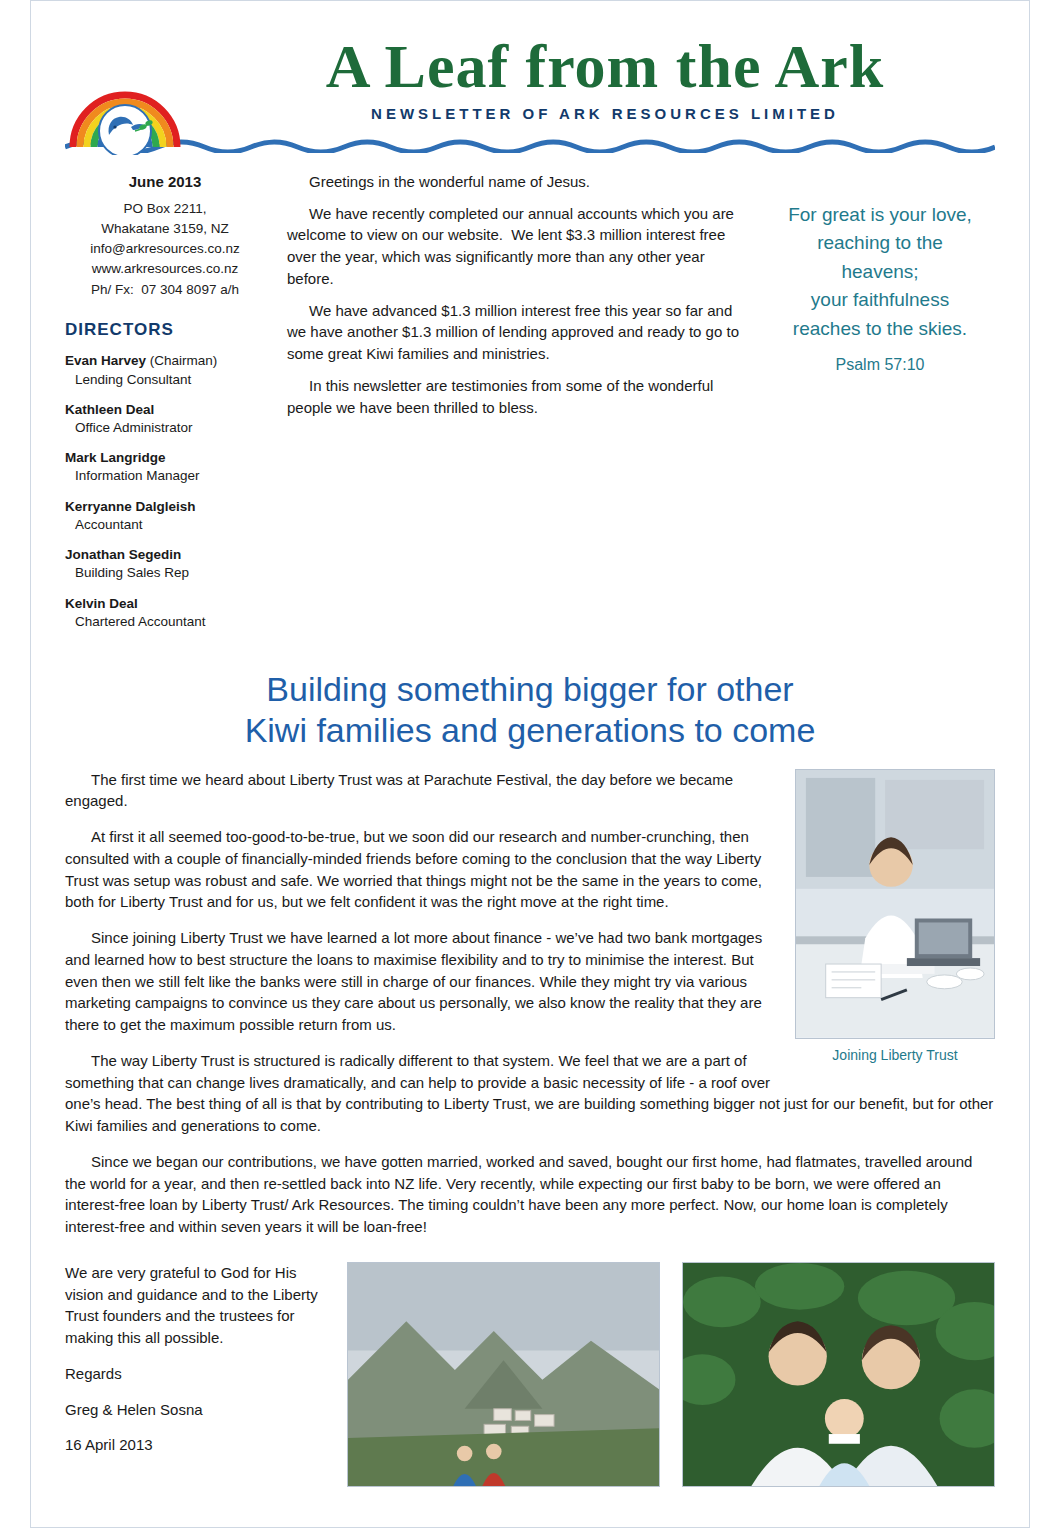A Leaf from the Ark
NEWSLETTER OF ARK RESOURCES LIMITED
June 2013
PO Box 2211,
Whakatane 3159, NZ
info@arkresources.co.nz
www.arkresources.co.nz
Ph/ Fx: 07 304 8097 a/h
DIRECTORS
Evan Harvey (Chairman)Lending Consultant
Kathleen Deal Office Administrator
Mark Langridge Information Manager
Kerryanne Dalgleish Accountant
Jonathan Segedin Building Sales Rep
Kelvin Deal Chartered Accountant
Greetings in the wonderful name of Jesus.
We have recently completed our annual accounts which you are welcome to view on our website. We lent $3.3 million interest free over the year, which was significantly more than any other year before.
We have advanced $1.3 million interest free this year so far and we have another $1.3 million of lending approved and ready to go to some great Kiwi families and ministries.
In this newsletter are testimonies from some of the wonderful people we have been thrilled to bless.
For great is your love,
reaching to the
heavens;
your faithfulness
reaches to the skies. Psalm 57:10
Building something bigger for other
Kiwi families and generations to come
Joining Liberty Trust
The first time we heard about Liberty Trust was at Parachute Festival, the day before we became engaged.
At first it all seemed too-good-to-be-true, but we soon did our research and number-crunching, then consulted with a couple of financially-minded friends before coming to the conclusion that the way Liberty Trust was setup was robust and safe. We worried that things might not be the same in the years to come, both for Liberty Trust and for us, but we felt confident it was the right move at the right time.
Since joining Liberty Trust we have learned a lot more about finance - we’ve had two bank mortgages and learned how to best structure the loans to maximise flexibility and to try to minimise the interest. But even then we still felt like the banks were still in charge of our finances. While they might try via various marketing campaigns to convince us they care about us personally, we also know the reality that they are there to get the maximum possible return from us.
The way Liberty Trust is structured is radically different to that system. We feel that we are a part of something that can change lives dramatically, and can help to provide a basic necessity of life - a roof over one’s head. The best thing of all is that by contributing to Liberty Trust, we are building something bigger not just for our benefit, but for other Kiwi families and generations to come.
Since we began our contributions, we have gotten married, worked and saved, bought our first home, had flatmates, travelled around the world for a year, and then re-settled back into NZ life. Very recently, while expecting our first baby to be born, we were offered an interest-free loan by Liberty Trust/ Ark Resources. The timing couldn’t have been any more perfect. Now, our home loan is completely interest-free and within seven years it will be loan-free!
We are very grateful to God for His vision and guidance and to the Liberty Trust founders and the trustees for making this all possible.
Regards
Greg & Helen Sosna
16 April 2013